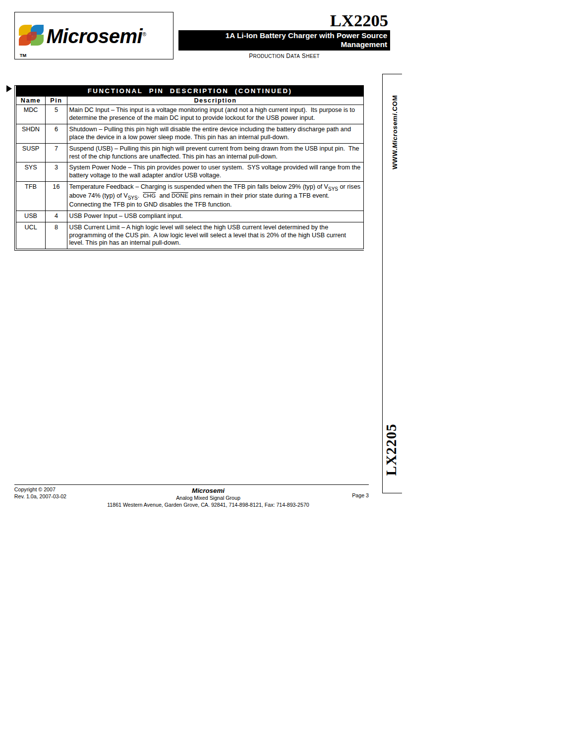Microsemi®
TM
LX2205
1A Li-Ion Battery Charger with Power Source Management
PRODUCTION DATA SHEET
WWW.Microsemi.COM
LX2205
| FUNCTIONAL PIN DESCRIPTION (CONTINUED) |
| --- |
| Name | Pin | Description |
| MDC | 5 | Main DC Input – This input is a voltage monitoring input (and not a high current input). Its purpose is to determine the presence of the main DC input to provide lockout for the USB power input. |
| SHDN | 6 | Shutdown – Pulling this pin high will disable the entire device including the battery discharge path and place the device in a low power sleep mode. This pin has an internal pull-down. |
| SUSP | 7 | Suspend (USB) – Pulling this pin high will prevent current from being drawn from the USB input pin. The rest of the chip functions are unaffected. This pin has an internal pull-down. |
| SYS | 3 | System Power Node – This pin provides power to user system. SYS voltage provided will range from the battery voltage to the wall adapter and/or USB voltage. |
| TFB | 16 | Temperature Feedback – Charging is suspended when the TFB pin falls below 29% (typ) of V SYS or rises above 74% (typ) of V SYS . CHG and DONE pins remain in their prior state during a TFB event. Connecting the TFB pin to GND disables the TFB function. |
| USB | 4 | USB Power Input – USB compliant input. |
| UCL | 8 | USB Current Limit – A high logic level will select the high USB current level determined by the programming of the CUS pin. A low logic level will select a level that is 20% of the high USB current level. This pin has an internal pull-down. |
Copyright © 2007
Rev. 1.0a, 2007-03-02
Microsemi
Analog Mixed Signal Group
11861 Western Avenue, Garden Grove, CA. 92841, 714-898-8121, Fax: 714-893-2570
Page 3